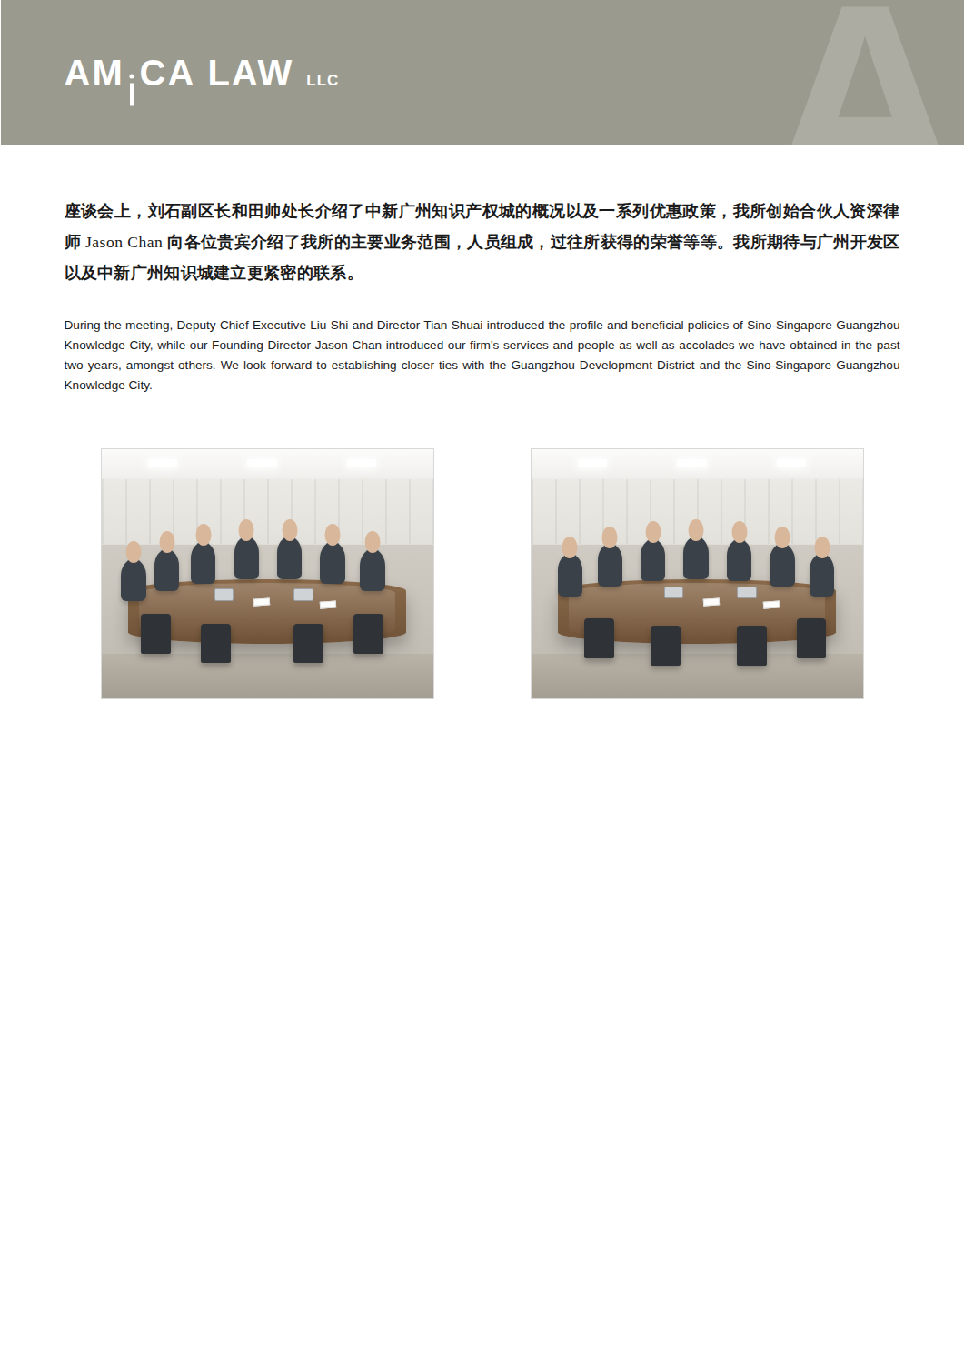A
AM CA LAW LLC
座谈会上，刘石副区长和田帅处长介绍了中新广州知识产权城的概况以及一系列优惠政策，我所创始合伙人资深律师 Jason Chan 向各位贵宾介绍了我所的主要业务范围，人员组成，过往所获得的荣誉等等。我所期待与广州开发区以及中新广州知识城建立更紧密的联系。
During the meeting, Deputy Chief Executive Liu Shi and Director Tian Shuai introduced the profile and beneficial policies of Sino-Singapore Guangzhou Knowledge City, while our Founding Director Jason Chan introduced our firm’s services and people as well as accolades we have obtained in the past two years, amongst others. We look forward to establishing closer ties with the Guangzhou Development District and the Sino-Singapore Guangzhou Knowledge City.